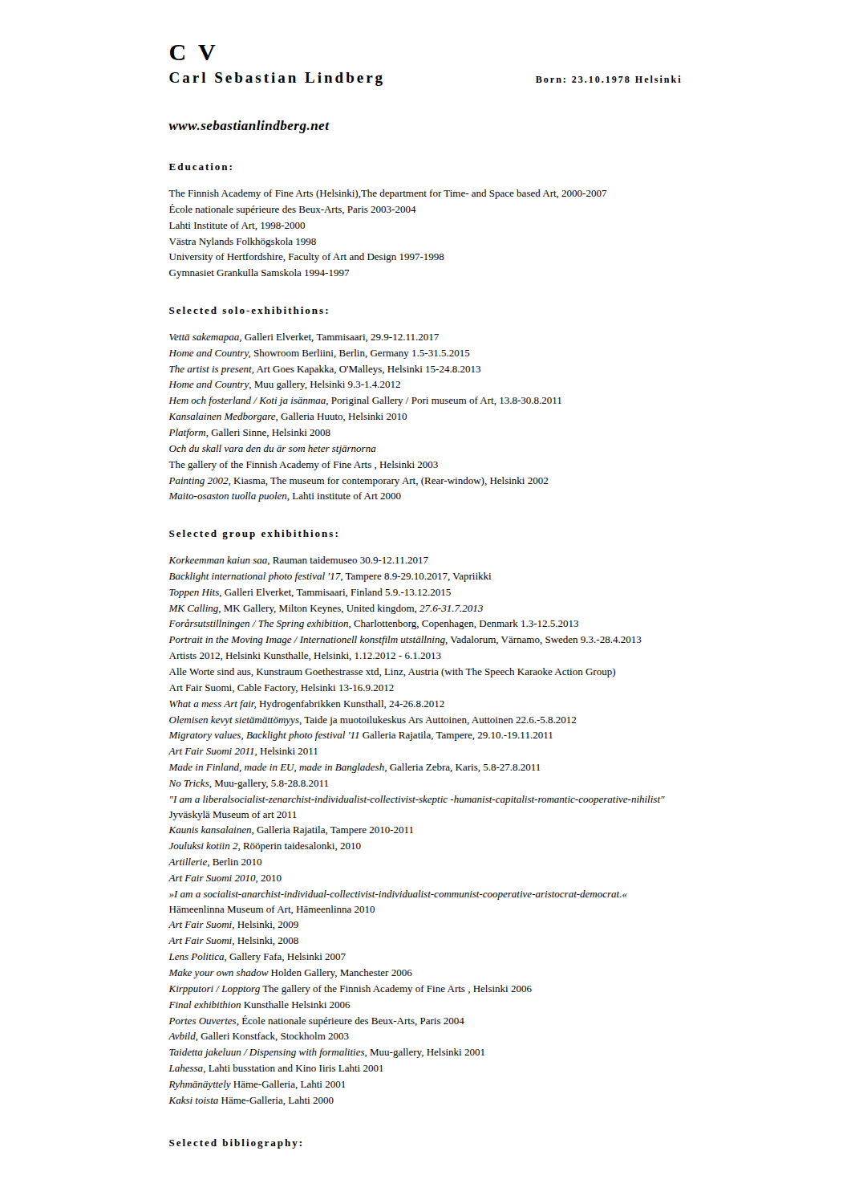C V
Carl Sebastian Lindberg
Born: 23.10.1978 Helsinki
www.sebastianlindberg.net
Education:
The Finnish Academy of Fine Arts (Helsinki),The department for Time- and Space based Art, 2000-2007
École nationale supérieure des Beux-Arts, Paris 2003-2004
Lahti Institute of Art, 1998-2000
Västra Nylands Folkhögskola 1998
University of Hertfordshire, Faculty of Art and Design 1997-1998
Gymnasiet Grankulla Samskola 1994-1997
Selected solo-exhibithions:
Vettä sakemapaa, Galleri Elverket, Tammisaari, 29.9-12.11.2017
Home and Country, Showroom Berliini, Berlin, Germany 1.5-31.5.2015
The artist is present, Art Goes Kapakka, O'Malleys, Helsinki 15-24.8.2013
Home and Country, Muu gallery, Helsinki 9.3-1.4.2012
Hem och fosterland / Koti ja isänmaa, Poriginal Gallery / Pori museum of Art, 13.8-30.8.2011
Kansalainen Medborgare, Galleria Huuto, Helsinki 2010
Platform, Galleri Sinne, Helsinki 2008
Och du skall vara den du är som heter stjärnorna
The gallery of the Finnish Academy of Fine Arts , Helsinki 2003
Painting 2002, Kiasma, The museum for contemporary Art, (Rear-window), Helsinki 2002
Maito-osaston tuolla puolen, Lahti institute of Art 2000
Selected group exhibithions:
Korkeemman kaiun saa, Rauman taidemuseo 30.9-12.11.2017
Backlight international photo festival '17, Tampere 8.9-29.10.2017, Vapriikki
Toppen Hits, Galleri Elverket, Tammisaari, Finland 5.9.-13.12.2015
MK Calling, MK Gallery, Milton Keynes, United kingdom, 27.6-31.7.2013
Forårsutstillningen / The Spring exhibition, Charlottenborg, Copenhagen, Denmark 1.3-12.5.2013
Portrait in the Moving Image / Internationell konstfilm utställning, Vadalorum, Värnamo, Sweden 9.3.-28.4.2013
Artists 2012, Helsinki Kunsthalle, Helsinki, 1.12.2012 - 6.1.2013
Alle Worte sind aus, Kunstraum Goethestrasse xtd, Linz, Austria (with The Speech Karaoke Action Group)
Art Fair Suomi, Cable Factory, Helsinki 13-16.9.2012
What a mess Art fair, Hydrogenfabrikken Kunsthall, 24-26.8.2012
Olemisen kevyt sietämättömyys, Taide ja muotoilukeskus Ars Auttoinen, Auttoinen 22.6.-5.8.2012
Migratory values, Backlight photo festival '11 Galleria Rajatila, Tampere, 29.10.-19.11.2011
Art Fair Suomi 2011, Helsinki 2011
Made in Finland, made in EU, made in Bangladesh, Galleria Zebra, Karis, 5.8-27.8.2011
No Tricks, Muu-gallery, 5.8-28.8.2011
"I am a liberalsocialist-zenarchist-individualist-collectivist-skeptic -humanist-capitalist-romantic-cooperative-nihilist" Jyväskylä Museum of art 2011
Kaunis kansalainen, Galleria Rajatila, Tampere 2010-2011
Jouluksi kotiin 2, Rööperin taidesalonki, 2010
Artillerie, Berlin 2010
Art Fair Suomi 2010, 2010
»I am a socialist-anarchist-individual-collectivist-individualist-communist-cooperative-aristocrat-democrat.« Hämeenlinna Museum of Art, Hämeenlinna 2010
Art Fair Suomi, Helsinki, 2009
Art Fair Suomi, Helsinki, 2008
Lens Politica, Gallery Fafa, Helsinki 2007
Make your own shadow Holden Gallery, Manchester 2006
Kirpputori / Lopptorg The gallery of the Finnish Academy of Fine Arts , Helsinki 2006
Final exhibithion Kunsthalle Helsinki 2006
Portes Ouvertes, École nationale supérieure des Beux-Arts, Paris 2004
Avbild, Galleri Konstfack, Stockholm 2003
Taidetta jakeluun / Dispensing with formalities, Muu-gallery, Helsinki 2001
Lahessa, Lahti busstation and Kino Iiris Lahti 2001
Ryhmänäyttely Häme-Galleria, Lahti 2001
Kaksi toista Häme-Galleria, Lahti 2000
Selected bibliography: